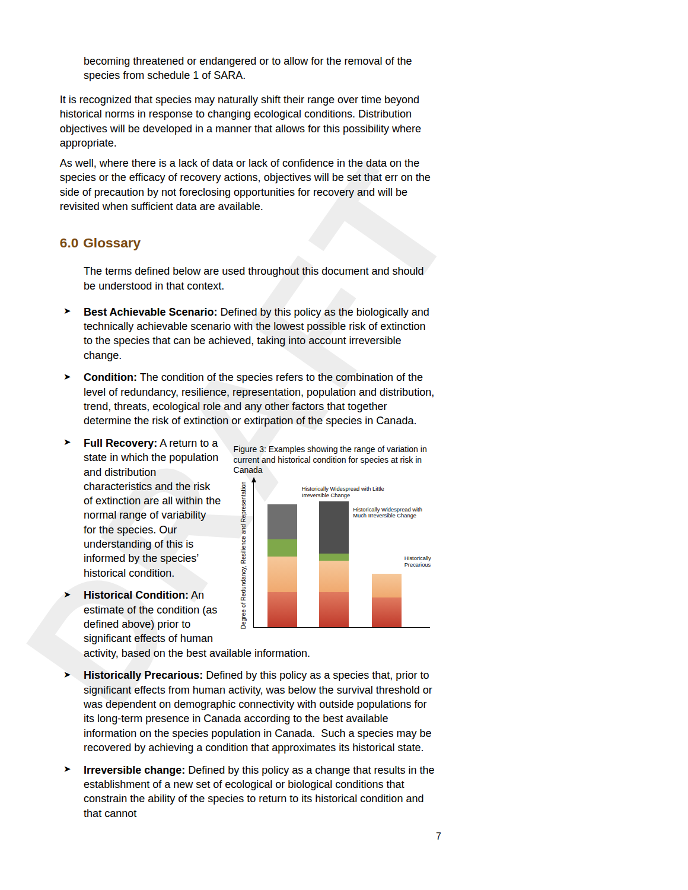DRAFT
becoming threatened or endangered or to allow for the removal of the species from schedule 1 of SARA.
It is recognized that species may naturally shift their range over time beyond historical norms in response to changing ecological conditions. Distribution objectives will be developed in a manner that allows for this possibility where appropriate.
As well, where there is a lack of data or lack of confidence in the data on the species or the efficacy of recovery actions, objectives will be set that err on the side of precaution by not foreclosing opportunities for recovery and will be revisited when sufficient data are available.
6.0 Glossary
The terms defined below are used throughout this document and should be understood in that context.
Best Achievable Scenario: Defined by this policy as the biologically and technically achievable scenario with the lowest possible risk of extinction to the species that can be achieved, taking into account irreversible change.
Condition: The condition of the species refers to the combination of the level of redundancy, resilience, representation, population and distribution, trend, threats, ecological role and any other factors that together determine the risk of extinction or extirpation of the species in Canada.
Figure 3: Examples showing the range of variation in current and historical condition for species at risk in Canada
Degree of Redundancy, Resilience and Representation
Historically Widespread with Little
Irreversible Change
Historically Widespread with
Much Irreversible Change
Historically
Precarious
Full Recovery: A return to a state in which the population and distribution characteristics and the risk of extinction are all within the normal range of variability for the species. Our understanding of this is informed by the species’ historical condition.
Historical Condition: An estimate of the condition (as defined above) prior to significant effects of human activity, based on the best available information.
Historically Precarious: Defined by this policy as a species that, prior to significant effects from human activity, was below the survival threshold or was dependent on demographic connectivity with outside populations for its long-term presence in Canada according to the best available information on the species population in Canada. Such a species may be recovered by achieving a condition that approximates its historical state.
Irreversible change: Defined by this policy as a change that results in the establishment of a new set of ecological or biological conditions that constrain the ability of the species to return to its historical condition and that cannot
7